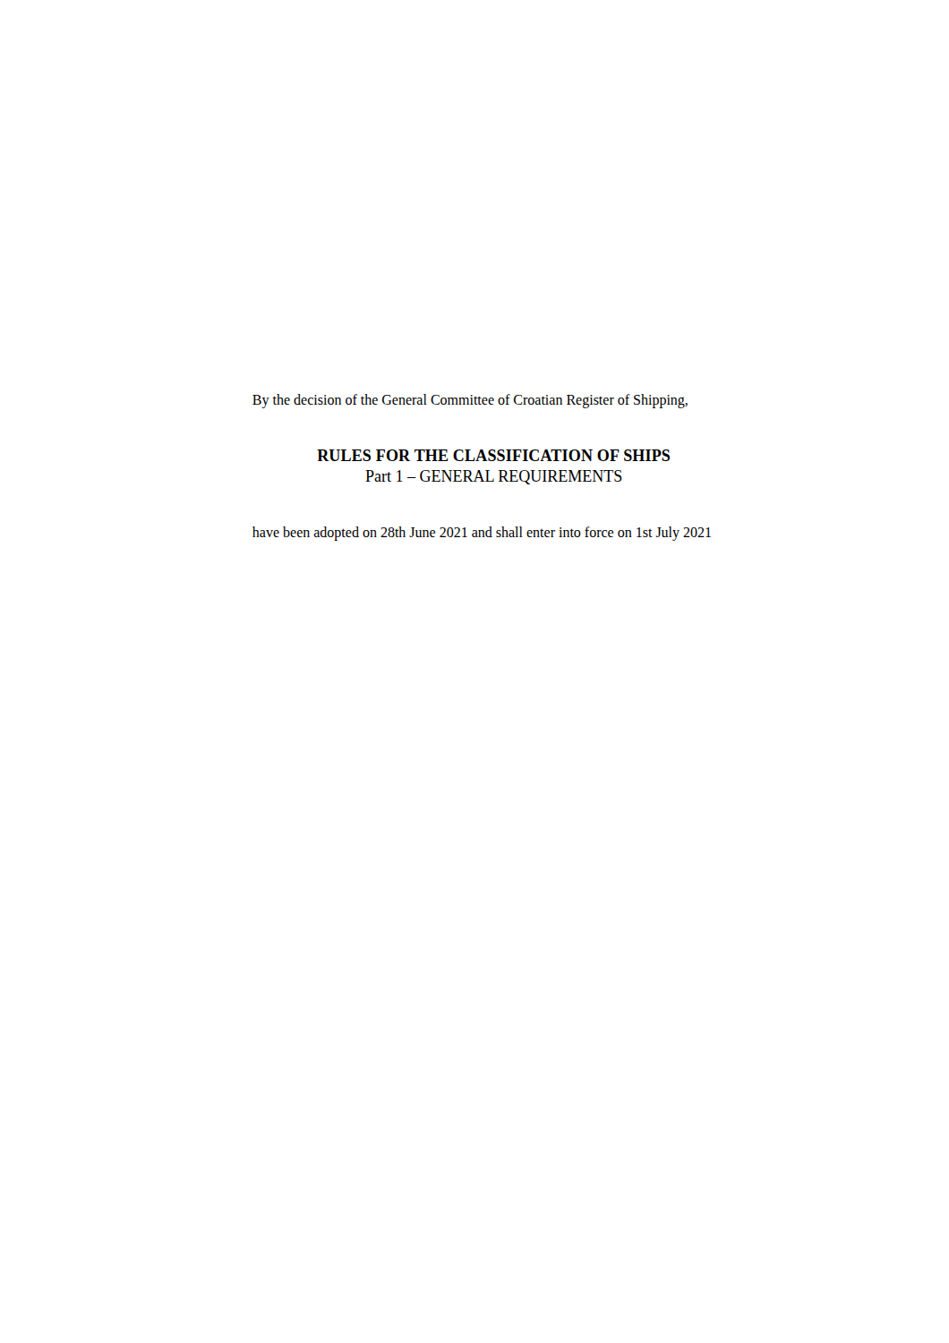By the decision of the General Committee of Croatian Register of Shipping,
RULES FOR THE CLASSIFICATION OF SHIPS
Part 1 – GENERAL REQUIREMENTS
have been adopted on 28th June 2021 and shall enter into force on 1st July 2021